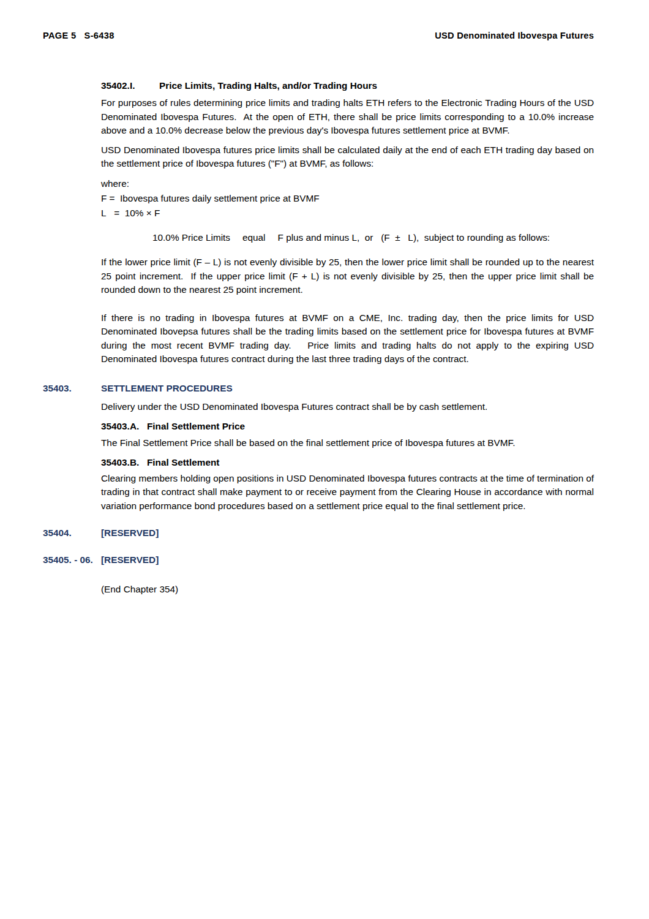PAGE 5 S-6438 USD Denominated Ibovespa Futures
35402.I. Price Limits, Trading Halts, and/or Trading Hours
For purposes of rules determining price limits and trading halts ETH refers to the Electronic Trading Hours of the USD Denominated Ibovespa Futures. At the open of ETH, there shall be price limits corresponding to a 10.0% increase above and a 10.0% decrease below the previous day's Ibovespa futures settlement price at BVMF.
USD Denominated Ibovespa futures price limits shall be calculated daily at the end of each ETH trading day based on the settlement price of Ibovespa futures ("F") at BVMF, as follows:
where:
F = Ibovespa futures daily settlement price at BVMF
L = 10% × F
| 10.0% Price Limits | equal | F plus and minus L, or (F ± L), subject to rounding as follows: |
If the lower price limit (F – L) is not evenly divisible by 25, then the lower price limit shall be rounded up to the nearest 25 point increment. If the upper price limit (F + L) is not evenly divisible by 25, then the upper price limit shall be rounded down to the nearest 25 point increment.
If there is no trading in Ibovespa futures at BVMF on a CME, Inc. trading day, then the price limits for USD Denominated Ibovepsa futures shall be the trading limits based on the settlement price for Ibovespa futures at BVMF during the most recent BVMF trading day. Price limits and trading halts do not apply to the expiring USD Denominated Ibovespa futures contract during the last three trading days of the contract.
35403. SETTLEMENT PROCEDURES
Delivery under the USD Denominated Ibovespa Futures contract shall be by cash settlement.
35403.A. Final Settlement Price
The Final Settlement Price shall be based on the final settlement price of Ibovespa futures at BVMF.
35403.B. Final Settlement
Clearing members holding open positions in USD Denominated Ibovespa futures contracts at the time of termination of trading in that contract shall make payment to or receive payment from the Clearing House in accordance with normal variation performance bond procedures based on a settlement price equal to the final settlement price.
35404.[RESERVED]
35405. - 06.[RESERVED]
(End Chapter 354)